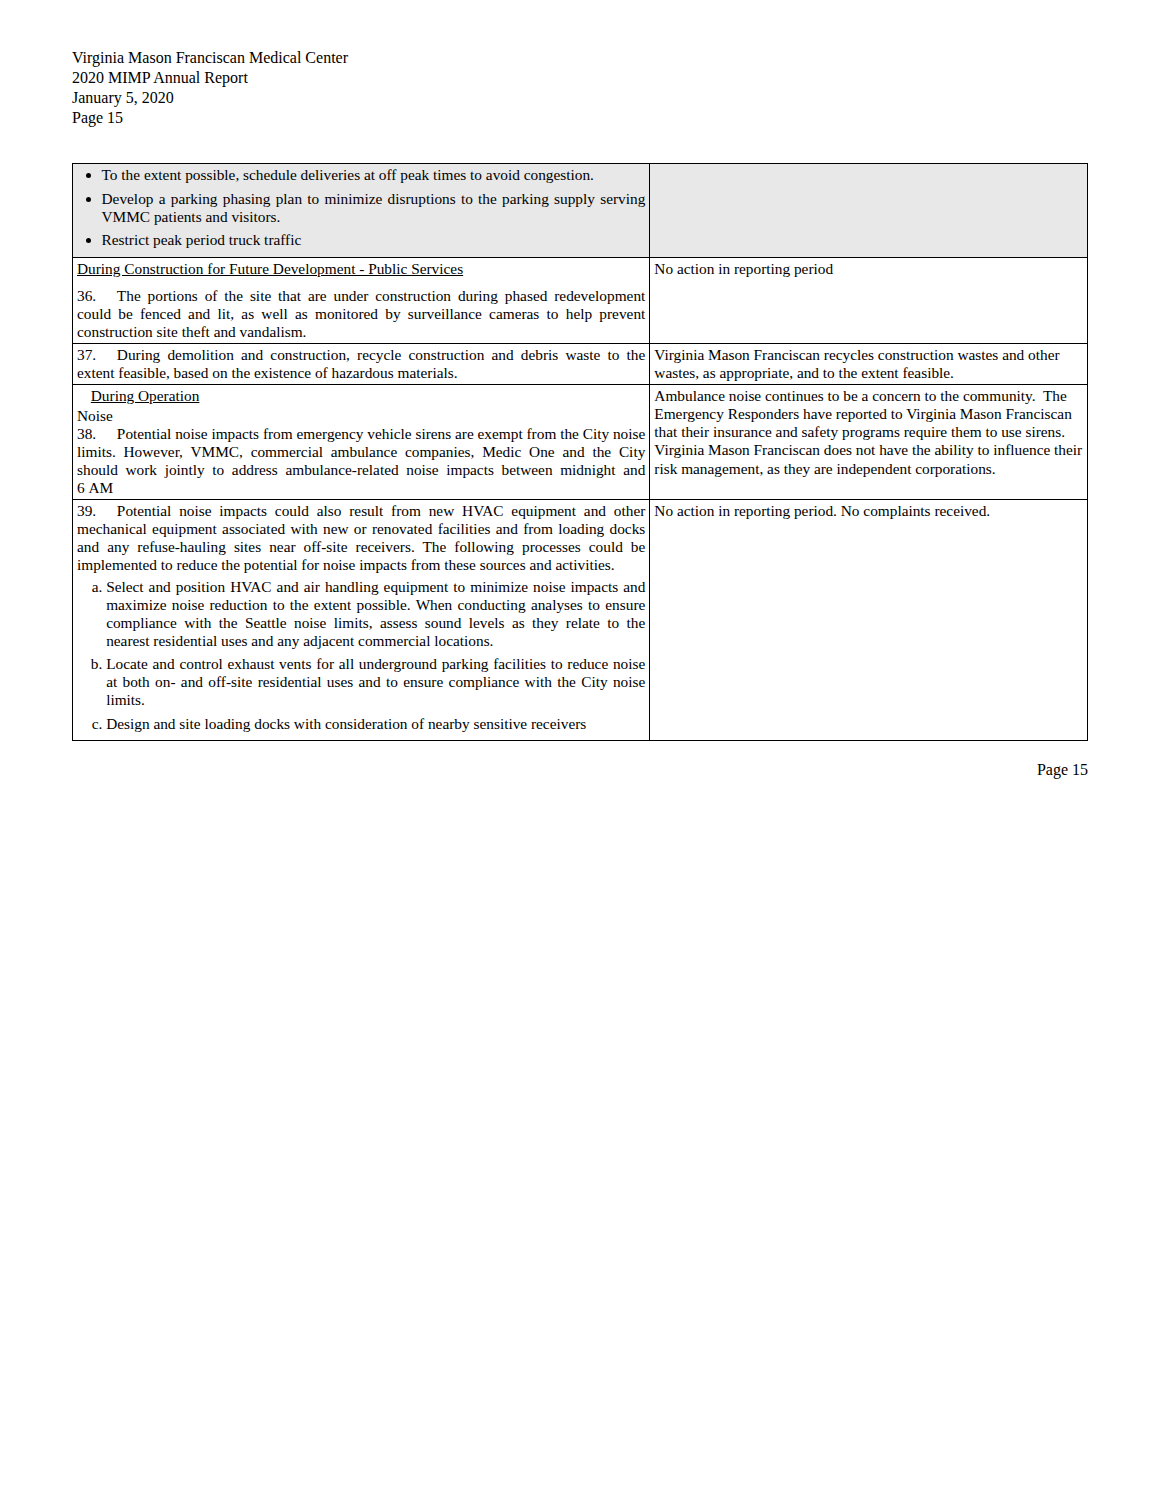Virginia Mason Franciscan Medical Center
2020 MIMP Annual Report
January 5, 2020
Page 15
| To the extent possible, schedule deliveries at off peak times to avoid congestion. Develop a parking phasing plan to minimize disruptions to the parking supply serving VMMC patients and visitors. Restrict peak period truck traffic | |
| During Construction for Future Development - Public Services 36. The portions of the site that are under construction during phased redevelopment could be fenced and lit, as well as monitored by surveillance cameras to help prevent construction site theft and vandalism. | No action in reporting period |
| 37. During demolition and construction, recycle construction and debris waste to the extent feasible, based on the existence of hazardous materials. | Virginia Mason Franciscan recycles construction wastes and other wastes, as appropriate, and to the extent feasible. |
| During Operation Noise 38. Potential noise impacts from emergency vehicle sirens are exempt from the City noise limits. However, VMMC, commercial ambulance companies, Medic One and the City should work jointly to address ambulance-related noise impacts between midnight and 6 AM | Ambulance noise continues to be a concern to the community. The Emergency Responders have reported to Virginia Mason Franciscan that their insurance and safety programs require them to use sirens. Virginia Mason Franciscan does not have the ability to influence their risk management, as they are independent corporations. |
| 39. Potential noise impacts could also result from new HVAC equipment and other mechanical equipment associated with new or renovated facilities and from loading docks and any refuse-hauling sites near off-site receivers. The following processes could be implemented to reduce the potential for noise impacts from these sources and activities. Select and position HVAC and air handling equipment to minimize noise impacts and maximize noise reduction to the extent possible. When conducting analyses to ensure compliance with the Seattle noise limits, assess sound levels as they relate to the nearest residential uses and any adjacent commercial locations. Locate and control exhaust vents for all underground parking facilities to reduce noise at both on- and off-site residential uses and to ensure compliance with the City noise limits. Design and site loading docks with consideration of nearby sensitive receivers | No action in reporting period. No complaints received. |
Page 15